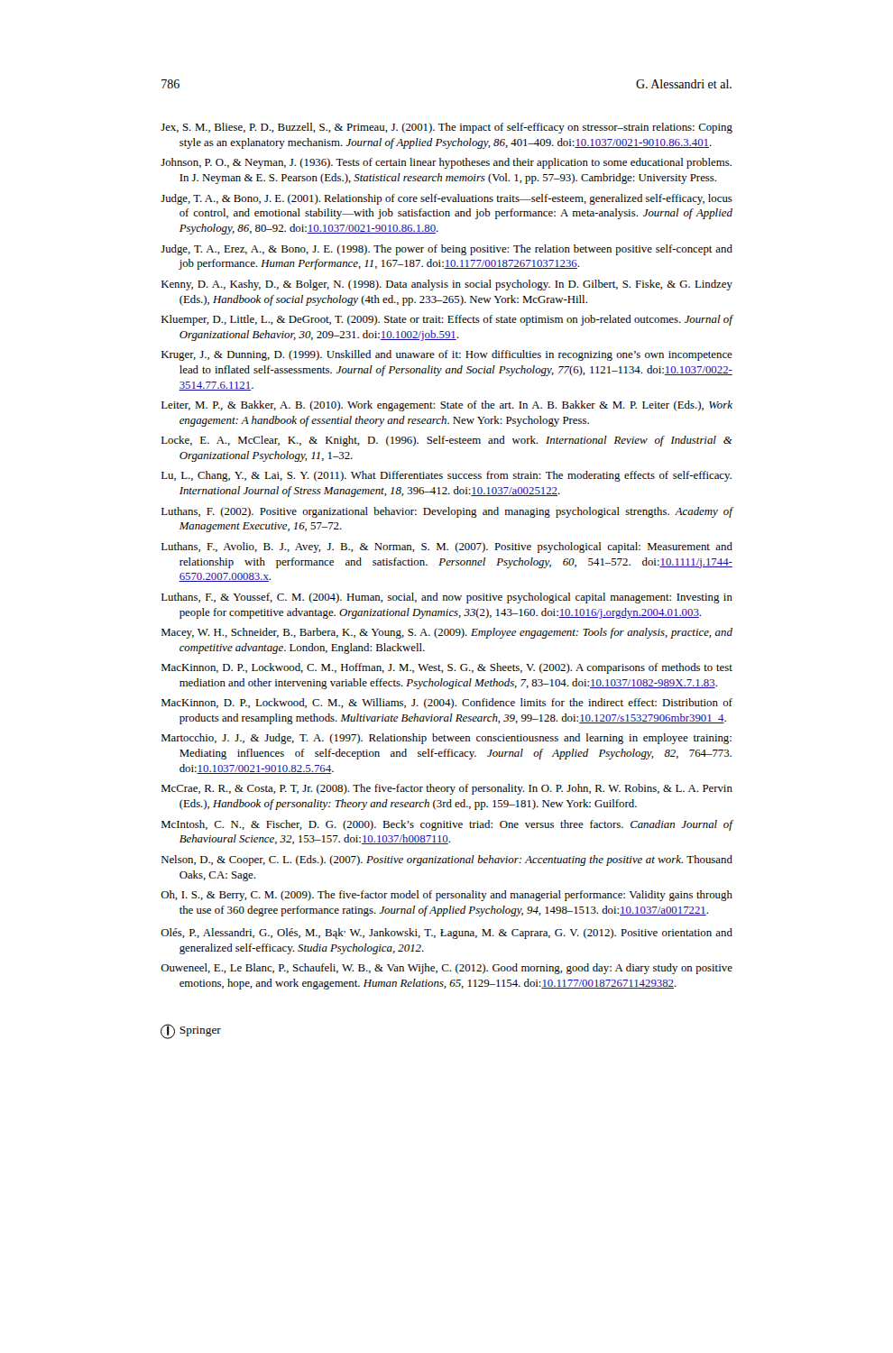786 G. Alessandri et al.
Jex, S. M., Bliese, P. D., Buzzell, S., & Primeau, J. (2001). The impact of self-efficacy on stressor–strain relations: Coping style as an explanatory mechanism. Journal of Applied Psychology, 86, 401–409. doi:10.1037/0021-9010.86.3.401.
Johnson, P. O., & Neyman, J. (1936). Tests of certain linear hypotheses and their application to some educational problems. In J. Neyman & E. S. Pearson (Eds.), Statistical research memoirs (Vol. 1, pp. 57–93). Cambridge: University Press.
Judge, T. A., & Bono, J. E. (2001). Relationship of core self-evaluations traits—self-esteem, generalized self-efficacy, locus of control, and emotional stability—with job satisfaction and job performance: A meta-analysis. Journal of Applied Psychology, 86, 80–92. doi:10.1037/0021-9010.86.1.80.
Judge, T. A., Erez, A., & Bono, J. E. (1998). The power of being positive: The relation between positive self-concept and job performance. Human Performance, 11, 167–187. doi:10.1177/0018726710371236.
Kenny, D. A., Kashy, D., & Bolger, N. (1998). Data analysis in social psychology. In D. Gilbert, S. Fiske, & G. Lindzey (Eds.), Handbook of social psychology (4th ed., pp. 233–265). New York: McGraw-Hill.
Kluemper, D., Little, L., & DeGroot, T. (2009). State or trait: Effects of state optimism on job-related outcomes. Journal of Organizational Behavior, 30, 209–231. doi:10.1002/job.591.
Kruger, J., & Dunning, D. (1999). Unskilled and unaware of it: How difficulties in recognizing one’s own incompetence lead to inflated self-assessments. Journal of Personality and Social Psychology, 77(6), 1121–1134. doi:10.1037/0022-3514.77.6.1121.
Leiter, M. P., & Bakker, A. B. (2010). Work engagement: State of the art. In A. B. Bakker & M. P. Leiter (Eds.), Work engagement: A handbook of essential theory and research. New York: Psychology Press.
Locke, E. A., McClear, K., & Knight, D. (1996). Self-esteem and work. International Review of Industrial & Organizational Psychology, 11, 1–32.
Lu, L., Chang, Y., & Lai, S. Y. (2011). What Differentiates success from strain: The moderating effects of self-efficacy. International Journal of Stress Management, 18, 396–412. doi:10.1037/a0025122.
Luthans, F. (2002). Positive organizational behavior: Developing and managing psychological strengths. Academy of Management Executive, 16, 57–72.
Luthans, F., Avolio, B. J., Avey, J. B., & Norman, S. M. (2007). Positive psychological capital: Measurement and relationship with performance and satisfaction. Personnel Psychology, 60, 541–572. doi:10.1111/j.1744-6570.2007.00083.x.
Luthans, F., & Youssef, C. M. (2004). Human, social, and now positive psychological capital management: Investing in people for competitive advantage. Organizational Dynamics, 33(2), 143–160. doi:10.1016/j.orgdyn.2004.01.003.
Macey, W. H., Schneider, B., Barbera, K., & Young, S. A. (2009). Employee engagement: Tools for analysis, practice, and competitive advantage. London, England: Blackwell.
MacKinnon, D. P., Lockwood, C. M., Hoffman, J. M., West, S. G., & Sheets, V. (2002). A comparisons of methods to test mediation and other intervening variable effects. Psychological Methods, 7, 83–104. doi:10.1037/1082-989X.7.1.83.
MacKinnon, D. P., Lockwood, C. M., & Williams, J. (2004). Confidence limits for the indirect effect: Distribution of products and resampling methods. Multivariate Behavioral Research, 39, 99–128. doi:10.1207/s15327906mbr3901_4.
Martocchio, J. J., & Judge, T. A. (1997). Relationship between conscientiousness and learning in employee training: Mediating influences of self-deception and self-efficacy. Journal of Applied Psychology, 82, 764–773. doi:10.1037/0021-9010.82.5.764.
McCrae, R. R., & Costa, P. T, Jr. (2008). The five-factor theory of personality. In O. P. John, R. W. Robins, & L. A. Pervin (Eds.), Handbook of personality: Theory and research (3rd ed., pp. 159–181). New York: Guilford.
McIntosh, C. N., & Fischer, D. G. (2000). Beck’s cognitive triad: One versus three factors. Canadian Journal of Behavioural Science, 32, 153–157. doi:10.1037/h0087110.
Nelson, D., & Cooper, C. L. (Eds.). (2007). Positive organizational behavior: Accentuating the positive at work. Thousand Oaks, CA: Sage.
Oh, I. S., & Berry, C. M. (2009). The five-factor model of personality and managerial performance: Validity gains through the use of 360 degree performance ratings. Journal of Applied Psychology, 94, 1498–1513. doi:10.1037/a0017221.
Olés, P., Alessandri, G., Olés, M., Bąk, W., Jankowski, T., Łaguna, M. & Caprara, G. V. (2012). Positive orientation and generalized self-efficacy. Studia Psychologica, 2012.
Ouweneel, E., Le Blanc, P., Schaufeli, W. B., & Van Wijhe, C. (2012). Good morning, good day: A diary study on positive emotions, hope, and work engagement. Human Relations, 65, 1129–1154. doi:10.1177/0018726711429382.
Springer